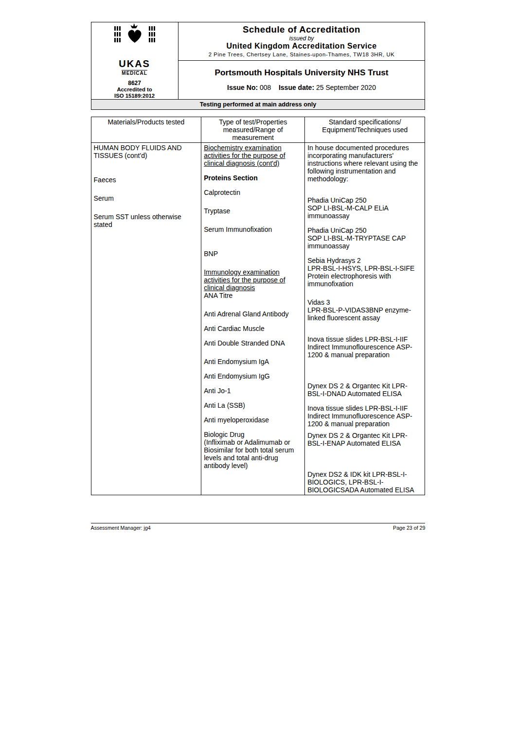| UKAS MEDICAL 8627 Accredited to ISO 15189:2012 | Schedule of Accreditation issued by United Kingdom Accreditation Service 2 Pine Trees, Chertsey Lane, Staines-upon-Thames, TW18 3HR, UK Portsmouth Hospitals University NHS Trust Issue No: 008 Issue date: 25 September 2020 |
Testing performed at main address only
| Materials/Products tested | Type of test/Properties measured/Range of measurement | Standard specifications/ Equipment/Techniques used |
| --- | --- | --- |
| HUMAN BODY FLUIDS AND TISSUES (cont'd) Faeces Serum Serum SST unless otherwise stated | Biochemistry examination activities for the purpose of clinical diagnosis (cont'd) Proteins Section Calprotectin Tryptase Serum Immunofixation BNP Immunology examination activities for the purpose of clinical diagnosis ANA Titre Anti Adrenal Gland Antibody Anti Cardiac Muscle Anti Double Stranded DNA Anti Endomysium IgA Anti Endomysium IgG Anti Jo-1 Anti La (SSB) Anti myeloperoxidase Biologic Drug (Infliximab or Adalimumab or Biosimilar for both total serum levels and total anti-drug antibody level) | In house documented procedures incorporating manufacturers' instructions where relevant using the following instrumentation and methodology: Phadia UniCap 250 SOP LI-BSL-M-CALP ELiA immunoassay Phadia UniCap 250 SOP LI-BSL-M-TRYPTASE CAP immunoassay Sebia Hydrasys 2 LPR-BSL-I-HSYS, LPR-BSL-I-SIFE Protein electrophoresis with immunofixation Vidas 3 LPR-BSL-P-VIDAS3BNP enzyme-linked fluorescent assay Inova tissue slides LPR-BSL-I-IIF Indirect Immunoflourescence ASP-1200 & manual preparation Dynex DS 2 & Organtec Kit LPR-BSL-I-DNAD Automated ELISA Inova tissue slides LPR-BSL-I-IIF Indirect Immunofluorescence ASP-1200 & manual preparation Dynex DS 2 & Organtec Kit LPR-BSL-I-ENAP Automated ELISA Dynex DS2 & IDK kit LPR-BSL-I-BIOLOGICS, LPR-BSL-I-BIOLOGICSADA Automated ELISA |
Assessment Manager: jg4
Page 23 of 29